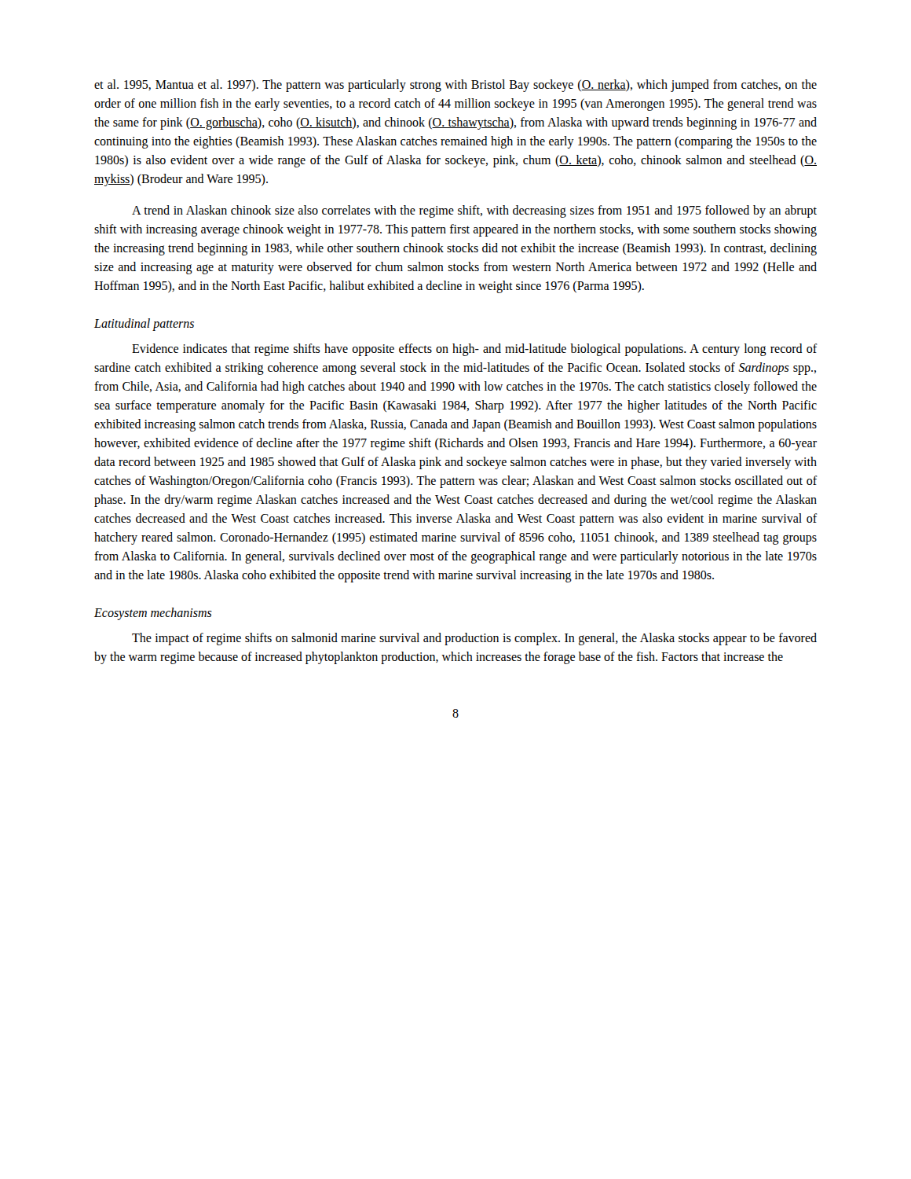et al. 1995, Mantua et al. 1997). The pattern was particularly strong with Bristol Bay sockeye (O. nerka), which jumped from catches, on the order of one million fish in the early seventies, to a record catch of 44 million sockeye in 1995 (van Amerongen 1995). The general trend was the same for pink (O. gorbuscha), coho (O. kisutch), and chinook (O. tshawytscha), from Alaska with upward trends beginning in 1976-77 and continuing into the eighties (Beamish 1993). These Alaskan catches remained high in the early 1990s. The pattern (comparing the 1950s to the 1980s) is also evident over a wide range of the Gulf of Alaska for sockeye, pink, chum (O. keta), coho, chinook salmon and steelhead (O. mykiss) (Brodeur and Ware 1995).
A trend in Alaskan chinook size also correlates with the regime shift, with decreasing sizes from 1951 and 1975 followed by an abrupt shift with increasing average chinook weight in 1977-78. This pattern first appeared in the northern stocks, with some southern stocks showing the increasing trend beginning in 1983, while other southern chinook stocks did not exhibit the increase (Beamish 1993). In contrast, declining size and increasing age at maturity were observed for chum salmon stocks from western North America between 1972 and 1992 (Helle and Hoffman 1995), and in the North East Pacific, halibut exhibited a decline in weight since 1976 (Parma 1995).
Latitudinal patterns
Evidence indicates that regime shifts have opposite effects on high- and mid-latitude biological populations. A century long record of sardine catch exhibited a striking coherence among several stock in the mid-latitudes of the Pacific Ocean. Isolated stocks of Sardinops spp., from Chile, Asia, and California had high catches about 1940 and 1990 with low catches in the 1970s. The catch statistics closely followed the sea surface temperature anomaly for the Pacific Basin (Kawasaki 1984, Sharp 1992). After 1977 the higher latitudes of the North Pacific exhibited increasing salmon catch trends from Alaska, Russia, Canada and Japan (Beamish and Bouillon 1993). West Coast salmon populations however, exhibited evidence of decline after the 1977 regime shift (Richards and Olsen 1993, Francis and Hare 1994). Furthermore, a 60-year data record between 1925 and 1985 showed that Gulf of Alaska pink and sockeye salmon catches were in phase, but they varied inversely with catches of Washington/Oregon/California coho (Francis 1993). The pattern was clear; Alaskan and West Coast salmon stocks oscillated out of phase. In the dry/warm regime Alaskan catches increased and the West Coast catches decreased and during the wet/cool regime the Alaskan catches decreased and the West Coast catches increased. This inverse Alaska and West Coast pattern was also evident in marine survival of hatchery reared salmon. Coronado-Hernandez (1995) estimated marine survival of 8596 coho, 11051 chinook, and 1389 steelhead tag groups from Alaska to California. In general, survivals declined over most of the geographical range and were particularly notorious in the late 1970s and in the late 1980s. Alaska coho exhibited the opposite trend with marine survival increasing in the late 1970s and 1980s.
Ecosystem mechanisms
The impact of regime shifts on salmonid marine survival and production is complex. In general, the Alaska stocks appear to be favored by the warm regime because of increased phytoplankton production, which increases the forage base of the fish. Factors that increase the
8